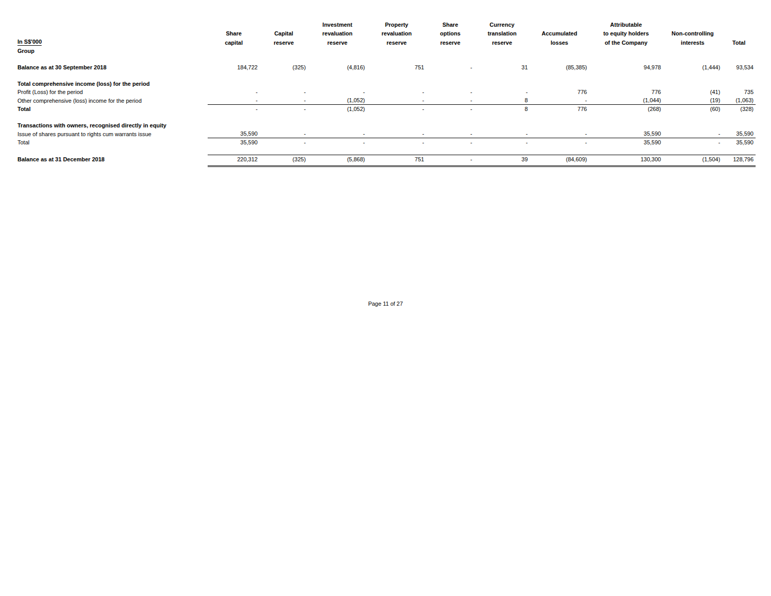| | | | Investment | Property | Share | Currency | | Attributable | | |
| --- | --- | --- | --- | --- | --- | --- | --- | --- | --- | --- |
| | Share | Capital | revaluation | revaluation | options | translation | Accumulated | to equity holders | Non-controlling | |
| In S$'000 | capital | reserve | reserve | reserve | reserve | reserve | losses | of the Company | interests | Total |
| Group | |
| Balance as at 30 September 2018 | 184,722 | (325) | (4,816) | 751 | - | 31 | (85,385) | 94,978 | (1,444) | 93,534 |
| Total comprehensive income (loss) for the period | |
| Profit (Loss) for the period | - | - | - | - | - | - | 776 | 776 | (41) | 735 |
| Other comprehensive (loss) income for the period | - | - | (1,052) | - | - | 8 | - | (1,044) | (19) | (1,063) |
| Total | - | - | (1,052) | - | - | 8 | 776 | (268) | (60) | (328) |
| Transactions with owners, recognised directly in equity | |
| Issue of shares pursuant to rights cum warrants issue | 35,590 | - | - | - | - | - | - | 35,590 | - | 35,590 |
| Total | 35,590 | - | - | - | - | - | - | 35,590 | - | 35,590 |
| Balance as at 31 December 2018 | 220,312 | (325) | (5,868) | 751 | - | 39 | (84,609) | 130,300 | (1,504) | 128,796 |
Page 11 of 27